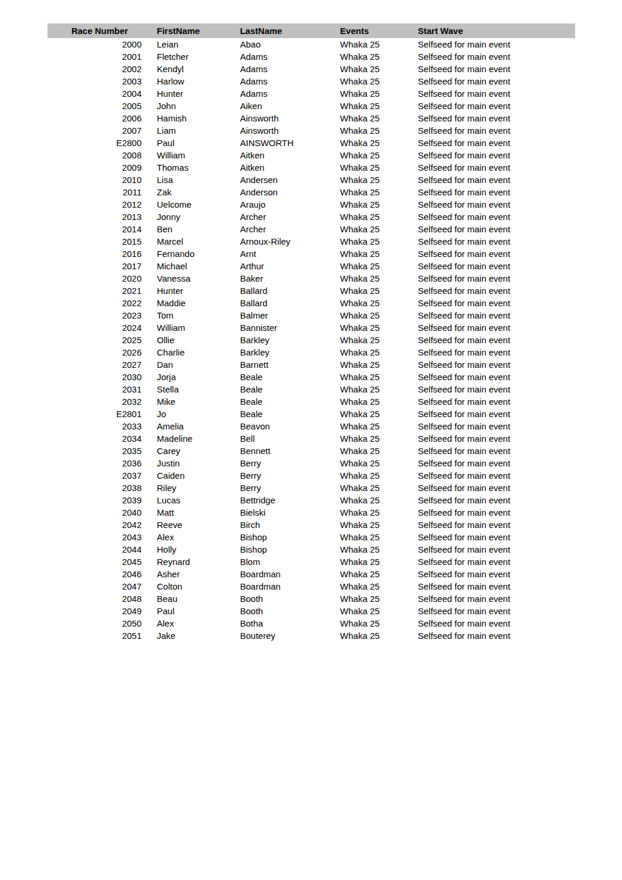| Race Number | FirstName | LastName | Events | Start Wave |
| --- | --- | --- | --- | --- |
| 2000 | Leian | Abao | Whaka 25 | Selfseed for main event |
| 2001 | Fletcher | Adams | Whaka 25 | Selfseed for main event |
| 2002 | Kendyl | Adams | Whaka 25 | Selfseed for main event |
| 2003 | Harlow | Adams | Whaka 25 | Selfseed for main event |
| 2004 | Hunter | Adams | Whaka 25 | Selfseed for main event |
| 2005 | John | Aiken | Whaka 25 | Selfseed for main event |
| 2006 | Hamish | Ainsworth | Whaka 25 | Selfseed for main event |
| 2007 | Liam | Ainsworth | Whaka 25 | Selfseed for main event |
| E2800 | Paul | AINSWORTH | Whaka 25 | Selfseed for main event |
| 2008 | William | Aitken | Whaka 25 | Selfseed for main event |
| 2009 | Thomas | Aitken | Whaka 25 | Selfseed for main event |
| 2010 | Lisa | Andersen | Whaka 25 | Selfseed for main event |
| 2011 | Zak | Anderson | Whaka 25 | Selfseed for main event |
| 2012 | Uelcome | Araujo | Whaka 25 | Selfseed for main event |
| 2013 | Jonny | Archer | Whaka 25 | Selfseed for main event |
| 2014 | Ben | Archer | Whaka 25 | Selfseed for main event |
| 2015 | Marcel | Arnoux-Riley | Whaka 25 | Selfseed for main event |
| 2016 | Fernando | Arnt | Whaka 25 | Selfseed for main event |
| 2017 | Michael | Arthur | Whaka 25 | Selfseed for main event |
| 2020 | Vanessa | Baker | Whaka 25 | Selfseed for main event |
| 2021 | Hunter | Ballard | Whaka 25 | Selfseed for main event |
| 2022 | Maddie | Ballard | Whaka 25 | Selfseed for main event |
| 2023 | Tom | Balmer | Whaka 25 | Selfseed for main event |
| 2024 | William | Bannister | Whaka 25 | Selfseed for main event |
| 2025 | Ollie | Barkley | Whaka 25 | Selfseed for main event |
| 2026 | Charlie | Barkley | Whaka 25 | Selfseed for main event |
| 2027 | Dan | Barnett | Whaka 25 | Selfseed for main event |
| 2030 | Jorja | Beale | Whaka 25 | Selfseed for main event |
| 2031 | Stella | Beale | Whaka 25 | Selfseed for main event |
| 2032 | Mike | Beale | Whaka 25 | Selfseed for main event |
| E2801 | Jo | Beale | Whaka 25 | Selfseed for main event |
| 2033 | Amelia | Beavon | Whaka 25 | Selfseed for main event |
| 2034 | Madeline | Bell | Whaka 25 | Selfseed for main event |
| 2035 | Carey | Bennett | Whaka 25 | Selfseed for main event |
| 2036 | Justin | Berry | Whaka 25 | Selfseed for main event |
| 2037 | Caiden | Berry | Whaka 25 | Selfseed for main event |
| 2038 | Riley | Berry | Whaka 25 | Selfseed for main event |
| 2039 | Lucas | Bettridge | Whaka 25 | Selfseed for main event |
| 2040 | Matt | Bielski | Whaka 25 | Selfseed for main event |
| 2042 | Reeve | Birch | Whaka 25 | Selfseed for main event |
| 2043 | Alex | Bishop | Whaka 25 | Selfseed for main event |
| 2044 | Holly | Bishop | Whaka 25 | Selfseed for main event |
| 2045 | Reynard | Blom | Whaka 25 | Selfseed for main event |
| 2046 | Asher | Boardman | Whaka 25 | Selfseed for main event |
| 2047 | Colton | Boardman | Whaka 25 | Selfseed for main event |
| 2048 | Beau | Booth | Whaka 25 | Selfseed for main event |
| 2049 | Paul | Booth | Whaka 25 | Selfseed for main event |
| 2050 | Alex | Botha | Whaka 25 | Selfseed for main event |
| 2051 | Jake | Bouterey | Whaka 25 | Selfseed for main event |